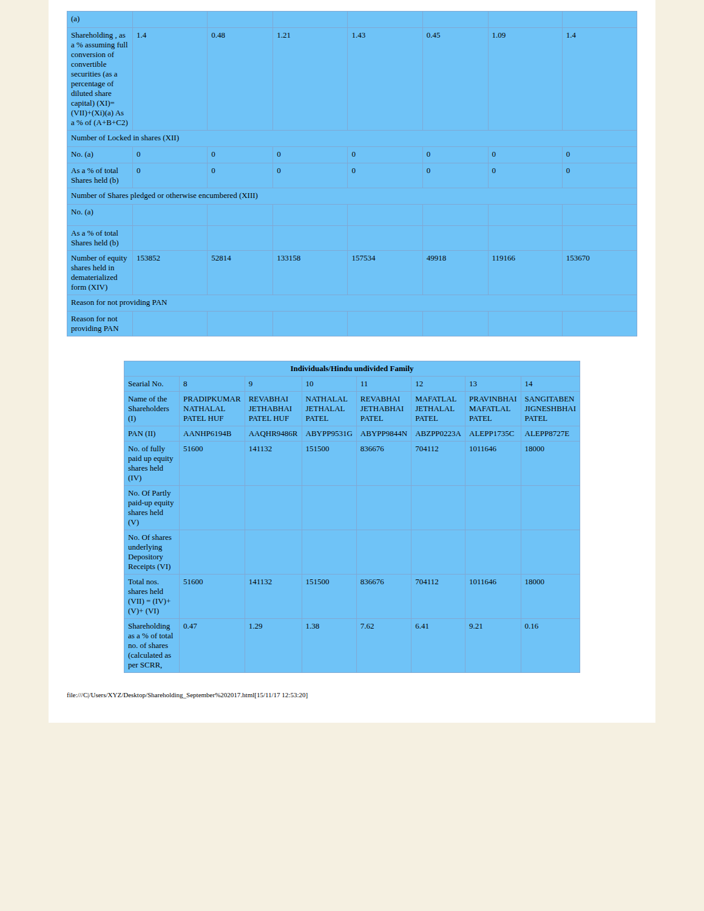| (a) | | | | | | | |
| Shareholding , as a % assuming full conversion of convertible securities (as a percentage of diluted share capital) (XI)= (VII)+(Xi)(a) As a % of (A+B+C2) | 1.4 | 0.48 | 1.21 | 1.43 | 0.45 | 1.09 | 1.4 |
| Number of Locked in shares (XII) |
| No. (a) | 0 | 0 | 0 | 0 | 0 | 0 | 0 |
| As a % of total Shares held (b) | 0 | 0 | 0 | 0 | 0 | 0 | 0 |
| Number of Shares pledged or otherwise encumbered (XIII) |
| No. (a) | | | | | | | |
| As a % of total Shares held (b) | | | | | | | |
| Number of equity shares held in dematerialized form (XIV) | 153852 | 52814 | 133158 | 157534 | 49918 | 119166 | 153670 |
| Reason for not providing PAN |
| Reason for not providing PAN | | | | | | | |
| Individuals/Hindu undivided Family |
| Searial No. | 8 | 9 | 10 | 11 | 12 | 13 | 14 |
| Name of the Shareholders (I) | PRADIPKUMAR NATHALAL PATEL HUF | REVABHAI JETHABHAI PATEL HUF | NATHALAL JETHALAL PATEL | REVABHAI JETHABHAI PATEL | MAFATLAL JETHALAL PATEL | PRAVINBHAI MAFATLAL PATEL | SANGITABEN JIGNESHBHAI PATEL |
| PAN (II) | AANHP6194B | AAQHR9486R | ABYPP9531G | ABYPP9844N | ABZPP0223A | ALEPP1735C | ALEPP8727E |
| No. of fully paid up equity shares held (IV) | 51600 | 141132 | 151500 | 836676 | 704112 | 1011646 | 18000 |
| No. Of Partly paid-up equity shares held (V) | | | | | | | |
| No. Of shares underlying Depository Receipts (VI) | | | | | | | |
| Total nos. shares held (VII) = (IV)+(V)+ (VI) | 51600 | 141132 | 151500 | 836676 | 704112 | 1011646 | 18000 |
| Shareholding as a % of total no. of shares (calculated as per SCRR, | 0.47 | 1.29 | 1.38 | 7.62 | 6.41 | 9.21 | 0.16 |
file:///C|/Users/XYZ/Desktop/Shareholding_September%202017.html[15/11/17 12:53:20]